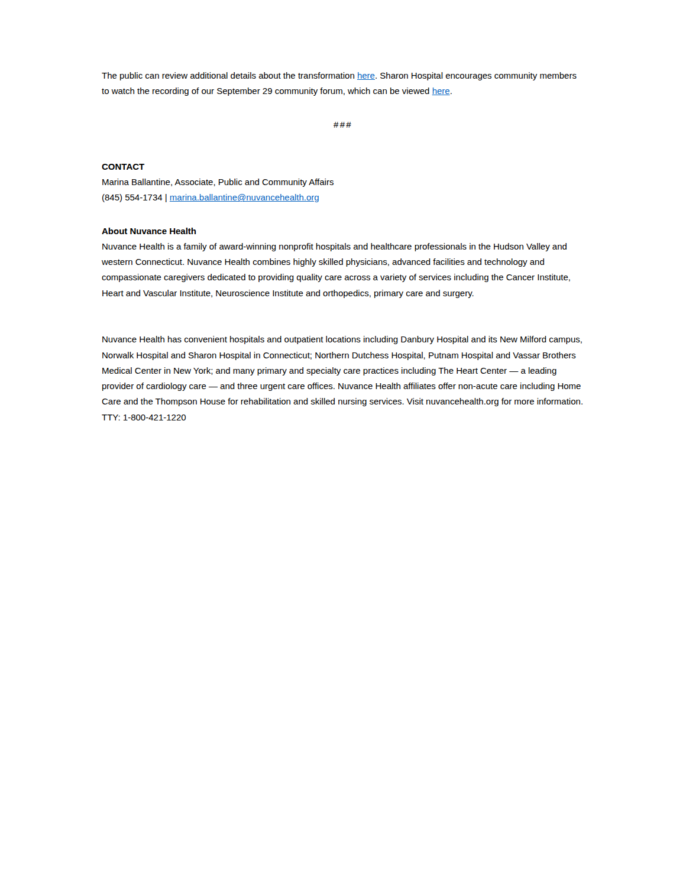The public can review additional details about the transformation here. Sharon Hospital encourages community members to watch the recording of our September 29 community forum, which can be viewed here.
###
CONTACT
Marina Ballantine, Associate, Public and Community Affairs
(845) 554-1734 | marina.ballantine@nuvancehealth.org
About Nuvance Health
Nuvance Health is a family of award-winning nonprofit hospitals and healthcare professionals in the Hudson Valley and western Connecticut. Nuvance Health combines highly skilled physicians, advanced facilities and technology and compassionate caregivers dedicated to providing quality care across a variety of services including the Cancer Institute, Heart and Vascular Institute, Neuroscience Institute and orthopedics, primary care and surgery.
Nuvance Health has convenient hospitals and outpatient locations including Danbury Hospital and its New Milford campus, Norwalk Hospital and Sharon Hospital in Connecticut; Northern Dutchess Hospital, Putnam Hospital and Vassar Brothers Medical Center in New York; and many primary and specialty care practices including The Heart Center — a leading provider of cardiology care — and three urgent care offices. Nuvance Health affiliates offer non-acute care including Home Care and the Thompson House for rehabilitation and skilled nursing services. Visit nuvancehealth.org for more information. TTY: 1-800-421-1220